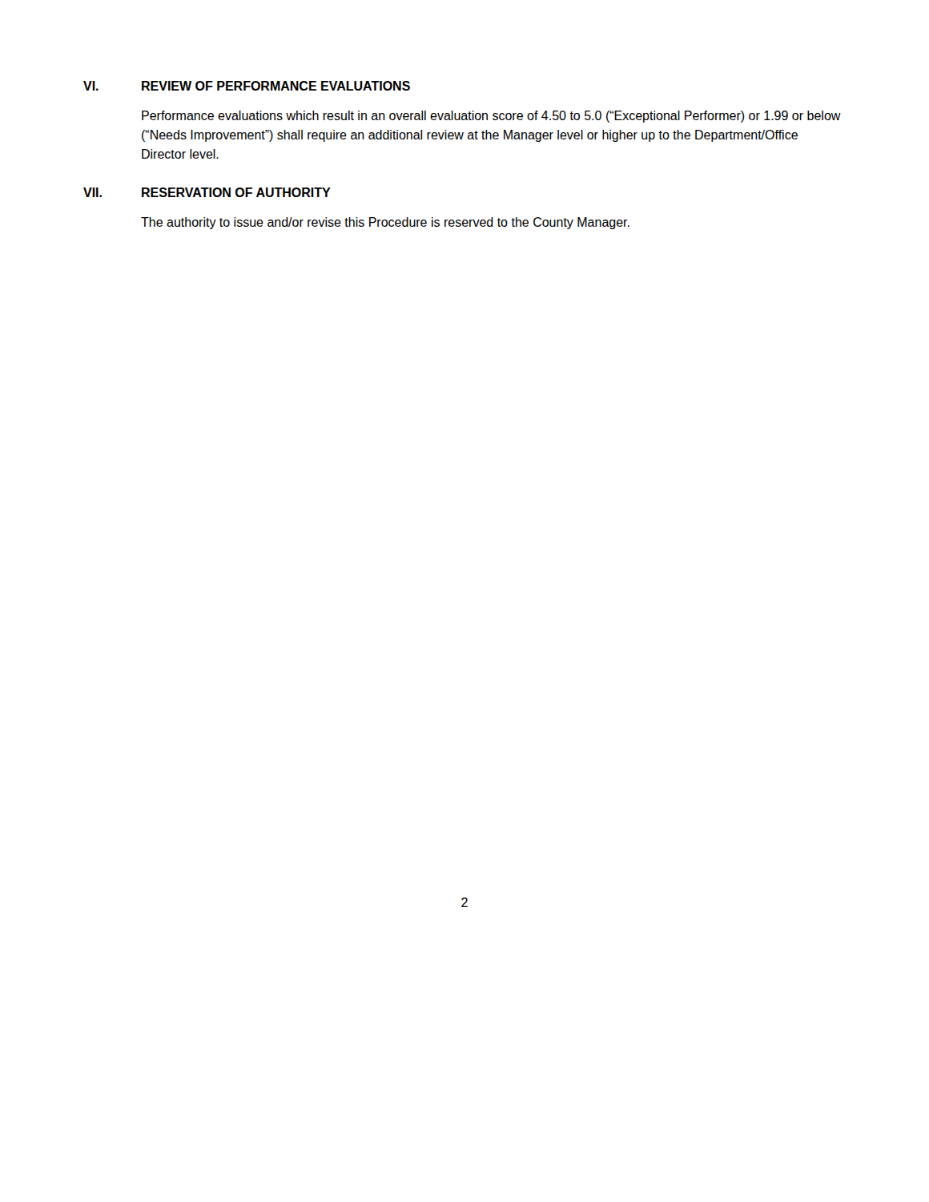VI. REVIEW OF PERFORMANCE EVALUATIONS
Performance evaluations which result in an overall evaluation score of 4.50 to 5.0 (“Exceptional Performer) or 1.99 or below (“Needs Improvement”) shall require an additional review at the Manager level or higher up to the Department/Office Director level.
VII. RESERVATION OF AUTHORITY
The authority to issue and/or revise this Procedure is reserved to the County Manager.
2